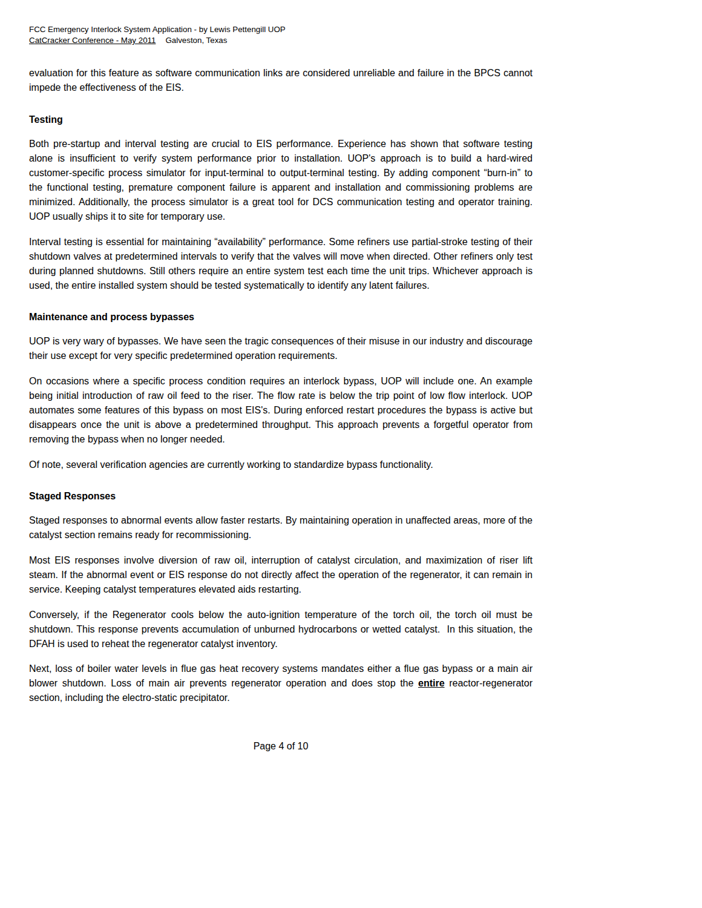FCC Emergency Interlock System Application - by Lewis Pettengill UOP CatCracker Conference - May 2011 Galveston, Texas
evaluation for this feature as software communication links are considered unreliable and failure in the BPCS cannot impede the effectiveness of the EIS.
Testing
Both pre-startup and interval testing are crucial to EIS performance. Experience has shown that software testing alone is insufficient to verify system performance prior to installation. UOP's approach is to build a hard-wired customer-specific process simulator for input-terminal to output-terminal testing. By adding component “burn-in” to the functional testing, premature component failure is apparent and installation and commissioning problems are minimized. Additionally, the process simulator is a great tool for DCS communication testing and operator training. UOP usually ships it to site for temporary use.
Interval testing is essential for maintaining “availability” performance. Some refiners use partial-stroke testing of their shutdown valves at predetermined intervals to verify that the valves will move when directed. Other refiners only test during planned shutdowns. Still others require an entire system test each time the unit trips. Whichever approach is used, the entire installed system should be tested systematically to identify any latent failures.
Maintenance and process bypasses
UOP is very wary of bypasses. We have seen the tragic consequences of their misuse in our industry and discourage their use except for very specific predetermined operation requirements.
On occasions where a specific process condition requires an interlock bypass, UOP will include one. An example being initial introduction of raw oil feed to the riser. The flow rate is below the trip point of low flow interlock. UOP automates some features of this bypass on most EIS's. During enforced restart procedures the bypass is active but disappears once the unit is above a predetermined throughput. This approach prevents a forgetful operator from removing the bypass when no longer needed.
Of note, several verification agencies are currently working to standardize bypass functionality.
Staged Responses
Staged responses to abnormal events allow faster restarts. By maintaining operation in unaffected areas, more of the catalyst section remains ready for recommissioning.
Most EIS responses involve diversion of raw oil, interruption of catalyst circulation, and maximization of riser lift steam. If the abnormal event or EIS response do not directly affect the operation of the regenerator, it can remain in service. Keeping catalyst temperatures elevated aids restarting.
Conversely, if the Regenerator cools below the auto-ignition temperature of the torch oil, the torch oil must be shutdown. This response prevents accumulation of unburned hydrocarbons or wetted catalyst. In this situation, the DFAH is used to reheat the regenerator catalyst inventory.
Next, loss of boiler water levels in flue gas heat recovery systems mandates either a flue gas bypass or a main air blower shutdown. Loss of main air prevents regenerator operation and does stop the entire reactor-regenerator section, including the electro-static precipitator.
Page 4 of 10